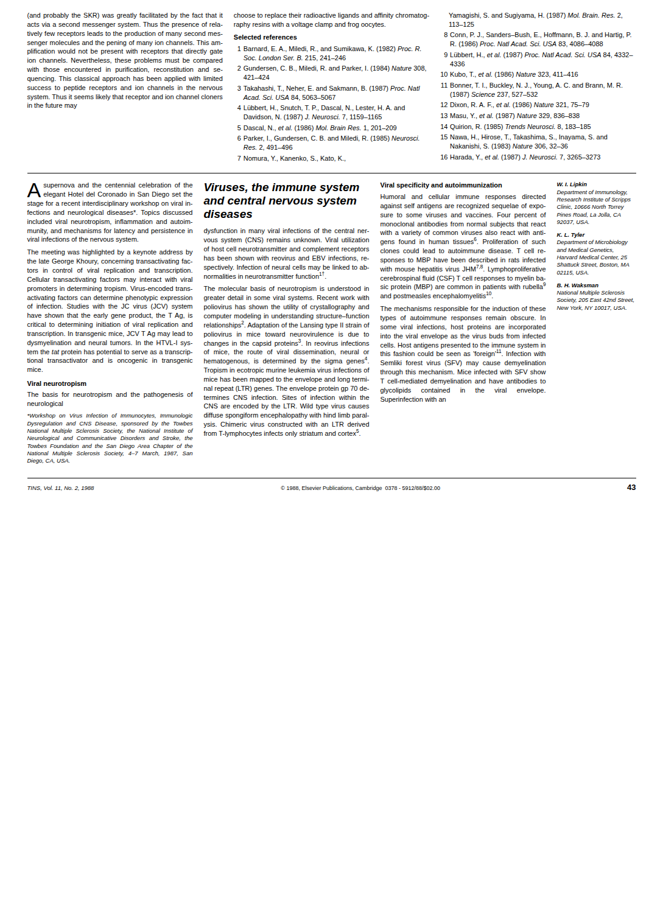(and probably the SKR) was greatly facilitated by the fact that it acts via a second messenger system. Thus the presence of relatively few receptors leads to the production of many second messenger molecules and the pening of many ion channels. This amplification would not be present with receptors that directly gate ion channels. Nevertheless, these problems must be compared with those encountered in purification, reconstitution and sequencing. This classical approach has been applied with limited success to peptide receptors and ion channels in the nervous system. Thus it seems likely that receptor and ion channel cloners in the future may
choose to replace their radioactive ligands and affinity chromatography resins with a voltage clamp and frog oocytes.
Selected references
1 Barnard, E. A., Miledi, R., and Sumikawa, K. (1982) Proc. R. Soc. London Ser. B. 215, 241–246
2 Gundersen, C. B., Miledi, R. and Parker, I. (1984) Nature 308, 421–424
3 Takahashi, T., Neher, E. and Sakmann, B. (1987) Proc. Natl Acad. Sci. USA 84, 5063–5067
4 Lübbert, H., Snutch, T. P., Dascal, N., Lester, H. A. and Davidson, N. (1987) J. Neurosci. 7, 1159–1165
5 Dascal, N., et al. (1986) Mol. Brain Res. 1, 201–209
6 Parker, I., Gundersen, C. B. and Miledi, R. (1985) Neurosci. Res. 2, 491–496
7 Nomura, Y., Kanenko, S., Kato, K.,
Yamagishi, S. and Sugiyama, H. (1987) Mol. Brain. Res. 2, 113–125
8 Conn, P. J., Sanders–Bush, E., Hoffmann, B. J. and Hartig, P. R. (1986) Proc. Natl Acad. Sci. USA 83, 4086–4088
9 Lübbert, H., et al. (1987) Proc. Natl Acad. Sci. USA 84, 4332–4336
10 Kubo, T., et al. (1986) Nature 323, 411–416
11 Bonner, T. I., Buckley, N. J., Young, A. C. and Brann, M. R. (1987) Science 237, 527–532
12 Dixon, R. A. F., et al. (1986) Nature 321, 75–79
13 Masu, Y., et al. (1987) Nature 329, 836–838
14 Quirion, R. (1985) Trends Neurosci. 8, 183–185
15 Nawa, H., Hirose, T., Takashima, S., Inayama, S. and Nakanishi, S. (1983) Nature 306, 32–36
16 Harada, Y., et al. (1987) J. Neurosci. 7, 3265–3273
A supernova and the centennial celebration of the elegant Hotel del Coronado in San Diego set the stage for a recent interdisciplinary workshop on viral infections and neurological diseases*. Topics discussed included viral neurotropism, inflammation and autoimmunity, and mechanisms for latency and persistence in viral infections of the nervous system.
The meeting was highlighted by a keynote address by the late George Khoury, concerning transactivating factors in control of viral replication and transcription. Cellular transactivating factors may interact with viral promoters in determining tropism. Virus-encoded transactivating factors can determine phenotypic expression of infection. Studies with the JC virus (JCV) system have shown that the early gene product, the T Ag, is critical to determining initiation of viral replication and transcription. In transgenic mice, JCV T Ag may lead to dysmyelination and neural tumors. In the HTVL-I system the tat protein has potential to serve as a transcriptional transactivator and is oncogenic in transgenic mice.
Viral neurotropism
The basis for neurotropism and the pathogenesis of neurological
*Workshop on Virus Infection of Immunocytes, Immunologic Dysregulation and CNS Disease, sponsored by the Towbes National Multiple Sclerosis Society, the National Institute of Neurological and Communicative Disorders and Stroke, the Towbes Foundation and the San Diego Area Chapter of the National Multiple Sclerosis Society, 4–7 March, 1987, San Diego, CA, USA.
Viruses, the immune system and central nervous system diseases
dysfunction in many viral infections of the central nervous system (CNS) remains unknown. Viral utilization of host cell neurotransmitter and complement receptors has been shown with reovirus and EBV infections, respectively. Infection of neural cells may be linked to abnormalities in neurotransmitter function1†.
The molecular basis of neurotropism is understood in greater detail in some viral systems. Recent work with poliovirus has shown the utility of crystallography and computer modeling in understanding structure–function relationships2. Adaptation of the Lansing type II strain of poliovirus in mice toward neurovirulence is due to changes in the capsid proteins3. In reovirus infections of mice, the route of viral dissemination, neural or hematogenous, is determined by the sigma genes4. Tropism in ecotropic murine leukemia virus infections of mice has been mapped to the envelope and long terminal repeat (LTR) genes. The envelope protein gp 70 determines CNS infection. Sites of infection within the CNS are encoded by the LTR. Wild type virus causes diffuse spongiform encephalopathy with hind limb paralysis. Chimeric virus constructed with an LTR derived from T-lymphocytes infects only striatum and cortex5.
Viral specificity and autoimmunization
Humoral and cellular immune responses directed against self antigens are recognized sequelae of exposure to some viruses and vaccines. Four percent of monoclonal antibodies from normal subjects that react with a variety of common viruses also react with antigens found in human tissues6. Proliferation of such clones could lead to autoimmune disease. T cell responses to MBP have been described in rats infected with mouse hepatitis virus JHM7,8. Lymphoproliferative cerebrospinal fluid (CSF) T cell responses to myelin basic protein (MBP) are common in patients with rubella9 and postmeasles encephalomyelitis10.
The mechanisms responsible for the induction of these types of autoimmune responses remain obscure. In some viral infections, host proteins are incorporated into the viral envelope as the virus buds from infected cells. Host antigens presented to the immune system in this fashion could be seen as 'foreign'11. Infection with Semliki forest virus (SFV) may cause demyelination through this mechanism. Mice infected with SFV show T cell-mediated demyelination and have antibodies to glycolipids contained in the viral envelope. Superinfection with an
W. I. Lipkin
Department of Immunology, Research Institute of Scripps Clinic, 10666 North Torrey Pines Road, La Jolla, CA 92037, USA.
K. L. Tyler
Department of Microbiology and Medical Genetics, Harvard Medical Center, 25 Shattuck Street, Boston, MA 02115, USA.
B. H. Waksman
National Multiple Sclerosis Society, 205 East 42nd Street, New York, NY 10017, USA.
TINS, Vol. 11, No. 2, 1988
© 1988, Elsevier Publications, Cambridge 0378 - 5912/88/$02.00
43